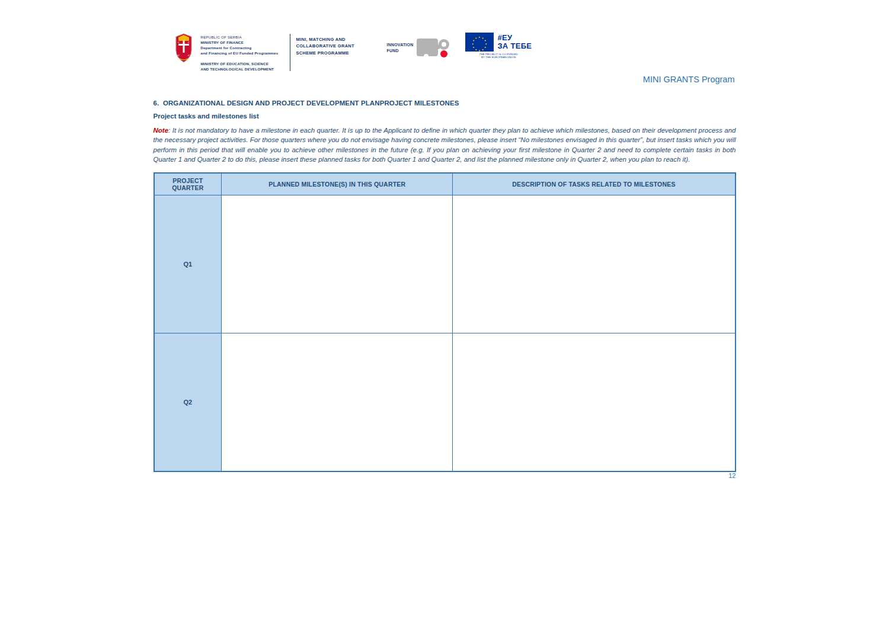C C C C
REPUBLIC OF SERBIA
MINISTRY OF FINANCE
Department for Contracting
and Financing of EU Funded Programmes
MINISTRY OF EDUCATION, SCIENCE
AND TECHNOLOGICAL DEVELOPMENT
MINI, MATCHING AND
COLLABORATIVE GRANT
SCHEME PROGRAMME
INNOVATION
FUND
#ЕУ
ЗА ТЕБЕ
THE PROJECT IS CO-FUNDED
BY THE EUROPEAN UNION
MINI GRANTS Program
6. ORGANIZATIONAL DESIGN AND PROJECT DEVELOPMENT PLANPROJECT MILESTONES
Project tasks and milestones list
Note: It is not mandatory to have a milestone in each quarter. It is up to the Applicant to define in which quarter they plan to achieve which milestones, based on their development process and the necessary project activities. For those quarters where you do not envisage having concrete milestones, please insert “No milestones envisaged in this quarter”, but insert tasks which you will perform in this period that will enable you to achieve other milestones in the future (e.g. If you plan on achieving your first milestone in Quarter 2 and need to complete certain tasks in both Quarter 1 and Quarter 2 to do this, please insert these planned tasks for both Quarter 1 and Quarter 2, and list the planned milestone only in Quarter 2, when you plan to reach it).
| PROJECT QUARTER | PLANNED MILESTONE(S) IN THIS QUARTER | DESCRIPTION OF TASKS RELATED TO MILESTONES |
| --- | --- | --- |
| Q1 | | |
| Q2 | | |
12